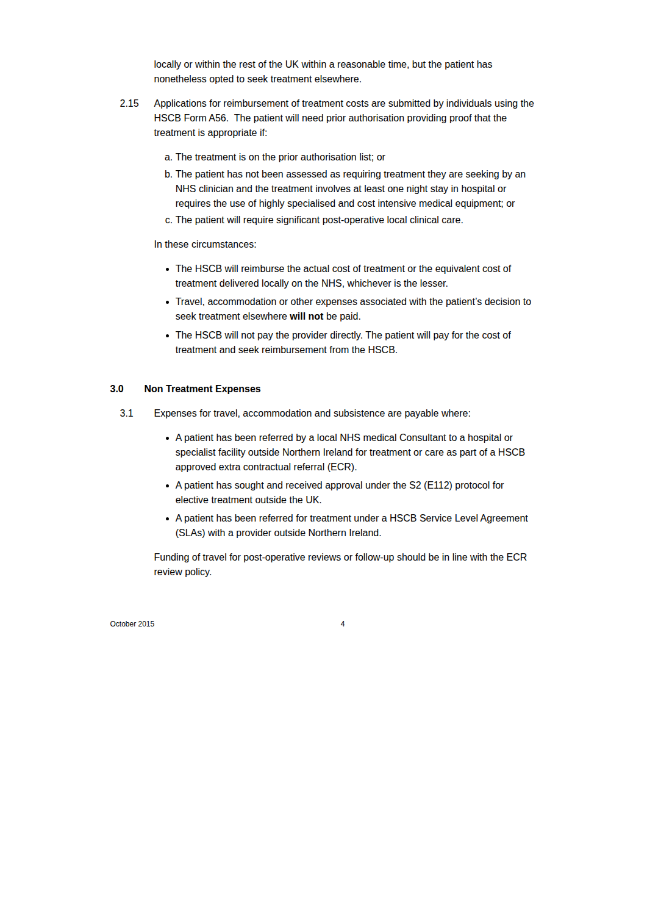locally or within the rest of the UK within a reasonable time, but the patient has nonetheless opted to seek treatment elsewhere.
2.15
Applications for reimbursement of treatment costs are submitted by individuals using the HSCB Form A56. The patient will need prior authorisation providing proof that the treatment is appropriate if:
The treatment is on the prior authorisation list; or
The patient has not been assessed as requiring treatment they are seeking by an NHS clinician and the treatment involves at least one night stay in hospital or requires the use of highly specialised and cost intensive medical equipment; or
The patient will require significant post-operative local clinical care.
In these circumstances:
The HSCB will reimburse the actual cost of treatment or the equivalent cost of treatment delivered locally on the NHS, whichever is the lesser.
Travel, accommodation or other expenses associated with the patient’s decision to seek treatment elsewhere will not be paid.
The HSCB will not pay the provider directly. The patient will pay for the cost of treatment and seek reimbursement from the HSCB.
3.0 Non Treatment Expenses
3.1
Expenses for travel, accommodation and subsistence are payable where:
A patient has been referred by a local NHS medical Consultant to a hospital or specialist facility outside Northern Ireland for treatment or care as part of a HSCB approved extra contractual referral (ECR).
A patient has sought and received approval under the S2 (E112) protocol for elective treatment outside the UK.
A patient has been referred for treatment under a HSCB Service Level Agreement (SLAs) with a provider outside Northern Ireland.
Funding of travel for post-operative reviews or follow-up should be in line with the ECR review policy.
October 2015 4